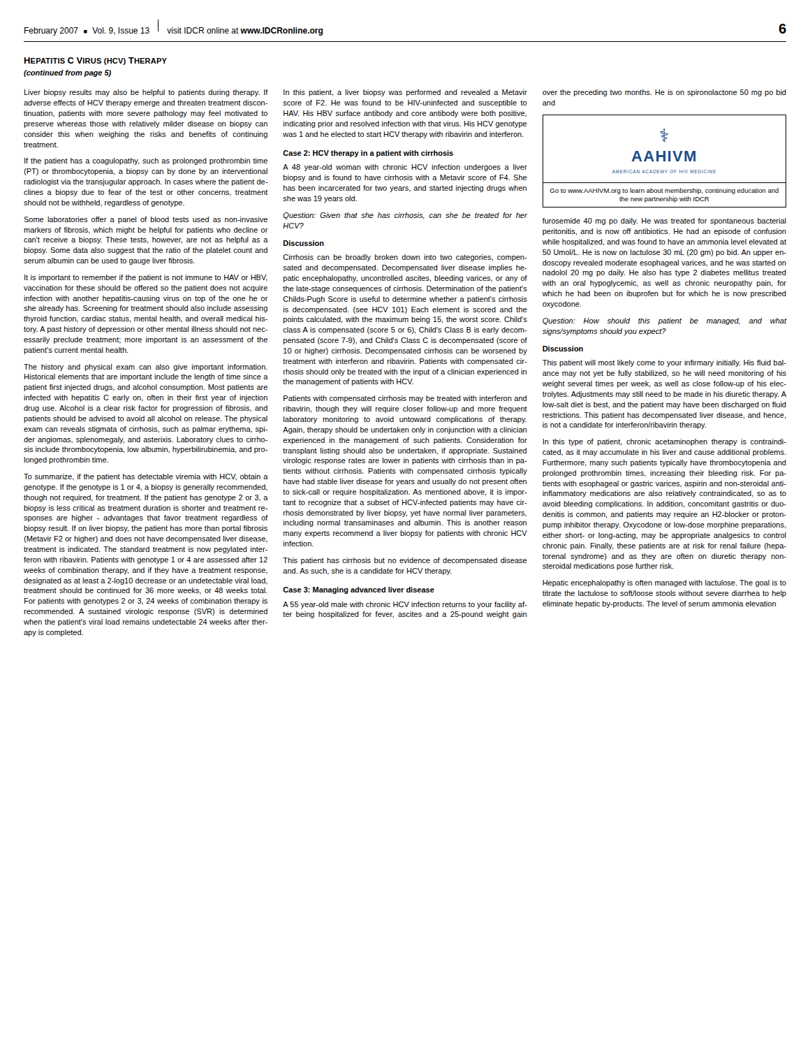February 2007 ■ Vol. 9, Issue 13 visit IDCR online at www.IDCRonline.org 6
HEPATITIS C VIRUS (HCV) THERAPY
(continued from page 5)
Liver biopsy results may also be helpful to patients during therapy. If adverse effects of HCV therapy emerge and threaten treatment discontinuation, patients with more severe pathology may feel motivated to preserve whereas those with relatively milder disease on biopsy can consider this when weighing the risks and benefits of continuing treatment.
If the patient has a coagulopathy, such as prolonged prothrombin time (PT) or thrombocytopenia, a biopsy can by done by an interventional radiologist via the transjugular approach. In cases where the patient declines a biopsy due to fear of the test or other concerns, treatment should not be withheld, regardless of genotype.
Some laboratories offer a panel of blood tests used as non-invasive markers of fibrosis, which might be helpful for patients who decline or can't receive a biopsy. These tests, however, are not as helpful as a biopsy. Some data also suggest that the ratio of the platelet count and serum albumin can be used to gauge liver fibrosis.
It is important to remember if the patient is not immune to HAV or HBV, vaccination for these should be offered so the patient does not acquire infection with another hepatitis-causing virus on top of the one he or she already has. Screening for treatment should also include assessing thyroid function, cardiac status, mental health, and overall medical history. A past history of depression or other mental illness should not necessarily preclude treatment; more important is an assessment of the patient's current mental health.
The history and physical exam can also give important information. Historical elements that are important include the length of time since a patient first injected drugs, and alcohol consumption. Most patients are infected with hepatitis C early on, often in their first year of injection drug use. Alcohol is a clear risk factor for progression of fibrosis, and patients should be advised to avoid all alcohol on release. The physical exam can reveals stigmata of cirrhosis, such as palmar erythema, spider angiomas, splenomegaly, and asterixis. Laboratory clues to cirrhosis include thrombocytopenia, low albumin, hyperbilirubinemia, and prolonged prothrombin time.
To summarize, if the patient has detectable viremia with HCV, obtain a genotype. If the genotype is 1 or 4, a biopsy is generally recommended, though not required, for treatment. If the patient has genotype 2 or 3, a biopsy is less critical as treatment duration is shorter and treatment responses are higher - advantages that favor treatment regardless of biopsy result. If on liver biopsy, the patient has more than portal fibrosis (Metavir F2 or higher) and does not have decompensated liver disease, treatment is indicated. The standard treatment is now pegylated interferon with ribavirin. Patients with genotype 1 or 4 are assessed after 12 weeks of combination therapy, and if they have a treatment response, designated as at least a 2-log10 decrease or an undetectable viral load, treatment should be continued for 36 more weeks, or 48 weeks total. For patients with genotypes 2 or 3, 24 weeks of combination therapy is recommended. A sustained virologic response (SVR) is determined when the patient's viral load remains undetectable 24 weeks after therapy is completed.
In this patient, a liver biopsy was performed and revealed a Metavir score of F2. He was found to be HIV-uninfected and susceptible to HAV. His HBV surface antibody and core antibody were both positive, indicating prior and resolved infection with that virus. His HCV genotype was 1 and he elected to start HCV therapy with ribavirin and interferon.
Case 2: HCV therapy in a patient with cirrhosis
A 48 year-old woman with chronic HCV infection undergoes a liver biopsy and is found to have cirrhosis with a Metavir score of F4. She has been incarcerated for two years, and started injecting drugs when she was 19 years old.
Question: Given that she has cirrhosis, can she be treated for her HCV?
Discussion
Cirrhosis can be broadly broken down into two categories, compensated and decompensated. Decompensated liver disease implies hepatic encephalopathy, uncontrolled ascites, bleeding varices, or any of the late-stage consequences of cirrhosis. Determination of the patient's Childs-Pugh Score is useful to determine whether a patient's cirrhosis is decompensated. (see HCV 101) Each element is scored and the points calculated, with the maximum being 15, the worst score. Child's class A is compensated (score 5 or 6), Child's Class B is early decompensated (score 7-9), and Child's Class C is decompensated (score of 10 or higher) cirrhosis. Decompensated cirrhosis can be worsened by treatment with interferon and ribavirin. Patients with compensated cirrhosis should only be treated with the input of a clinician experienced in the management of patients with HCV.
Patients with compensated cirrhosis may be treated with interferon and ribavirin, though they will require closer follow-up and more frequent laboratory monitoring to avoid untoward complications of therapy. Again, therapy should be undertaken only in conjunction with a clinician experienced in the management of such patients. Consideration for transplant listing should also be undertaken, if appropriate. Sustained virologic response rates are lower in patients with cirrhosis than in patients without cirrhosis. Patients with compensated cirrhosis typically have had stable liver disease for years and usually do not present often to sick-call or require hospitalization. As mentioned above, it is important to recognize that a subset of HCV-infected patients may have cirrhosis demonstrated by liver biopsy, yet have normal liver parameters, including normal transaminases and albumin. This is another reason many experts recommend a liver biopsy for patients with chronic HCV infection.
This patient has cirrhosis but no evidence of decompensated disease and. As such, she is a candidate for HCV therapy.
Case 3: Managing advanced liver disease
A 55 year-old male with chronic HCV infection returns to your facility after being hospitalized for fever, ascites and a 25-pound weight gain over the preceding two months. He is on spironolactone 50 mg po bid and
⚕
AAHIVM
American Academy of HIV Medicine
Go to www.AAHIVM.org to learn about membership, continuing education and the new partnership with IDCR
furosemide 40 mg po daily. He was treated for spontaneous bacterial peritonitis, and is now off antibiotics. He had an episode of confusion while hospitalized, and was found to have an ammonia level elevated at 50 Umol/L. He is now on lactulose 30 mL (20 gm) po bid. An upper endoscopy revealed moderate esophageal varices, and he was started on nadolol 20 mg po daily. He also has type 2 diabetes mellitus treated with an oral hypoglycemic, as well as chronic neuropathy pain, for which he had been on ibuprofen but for which he is now prescribed oxycodone.
Question: How should this patient be managed, and what signs/symptoms should you expect?
Discussion
This patient will most likely come to your infirmary initially. His fluid balance may not yet be fully stabilized, so he will need monitoring of his weight several times per week, as well as close follow-up of his electrolytes. Adjustments may still need to be made in his diuretic therapy. A low-salt diet is best, and the patient may have been discharged on fluid restrictions. This patient has decompensated liver disease, and hence, is not a candidate for interferon/ribavirin therapy.
In this type of patient, chronic acetaminophen therapy is contraindicated, as it may accumulate in his liver and cause additional problems. Furthermore, many such patients typically have thrombocytopenia and prolonged prothrombin times, increasing their bleeding risk. For patients with esophageal or gastric varices, aspirin and non-steroidal anti-inflammatory medications are also relatively contraindicated, so as to avoid bleeding complications. In addition, concomitant gastritis or duodenitis is common, and patients may require an H2-blocker or proton-pump inhibitor therapy. Oxycodone or low-dose morphine preparations, either short- or long-acting, may be appropriate analgesics to control chronic pain. Finally, these patients are at risk for renal failure (hepatorenal syndrome) and as they are often on diuretic therapy non-steroidal medications pose further risk.
Hepatic encephalopathy is often managed with lactulose. The goal is to titrate the lactulose to soft/loose stools without severe diarrhea to help eliminate hepatic by-products. The level of serum ammonia elevation